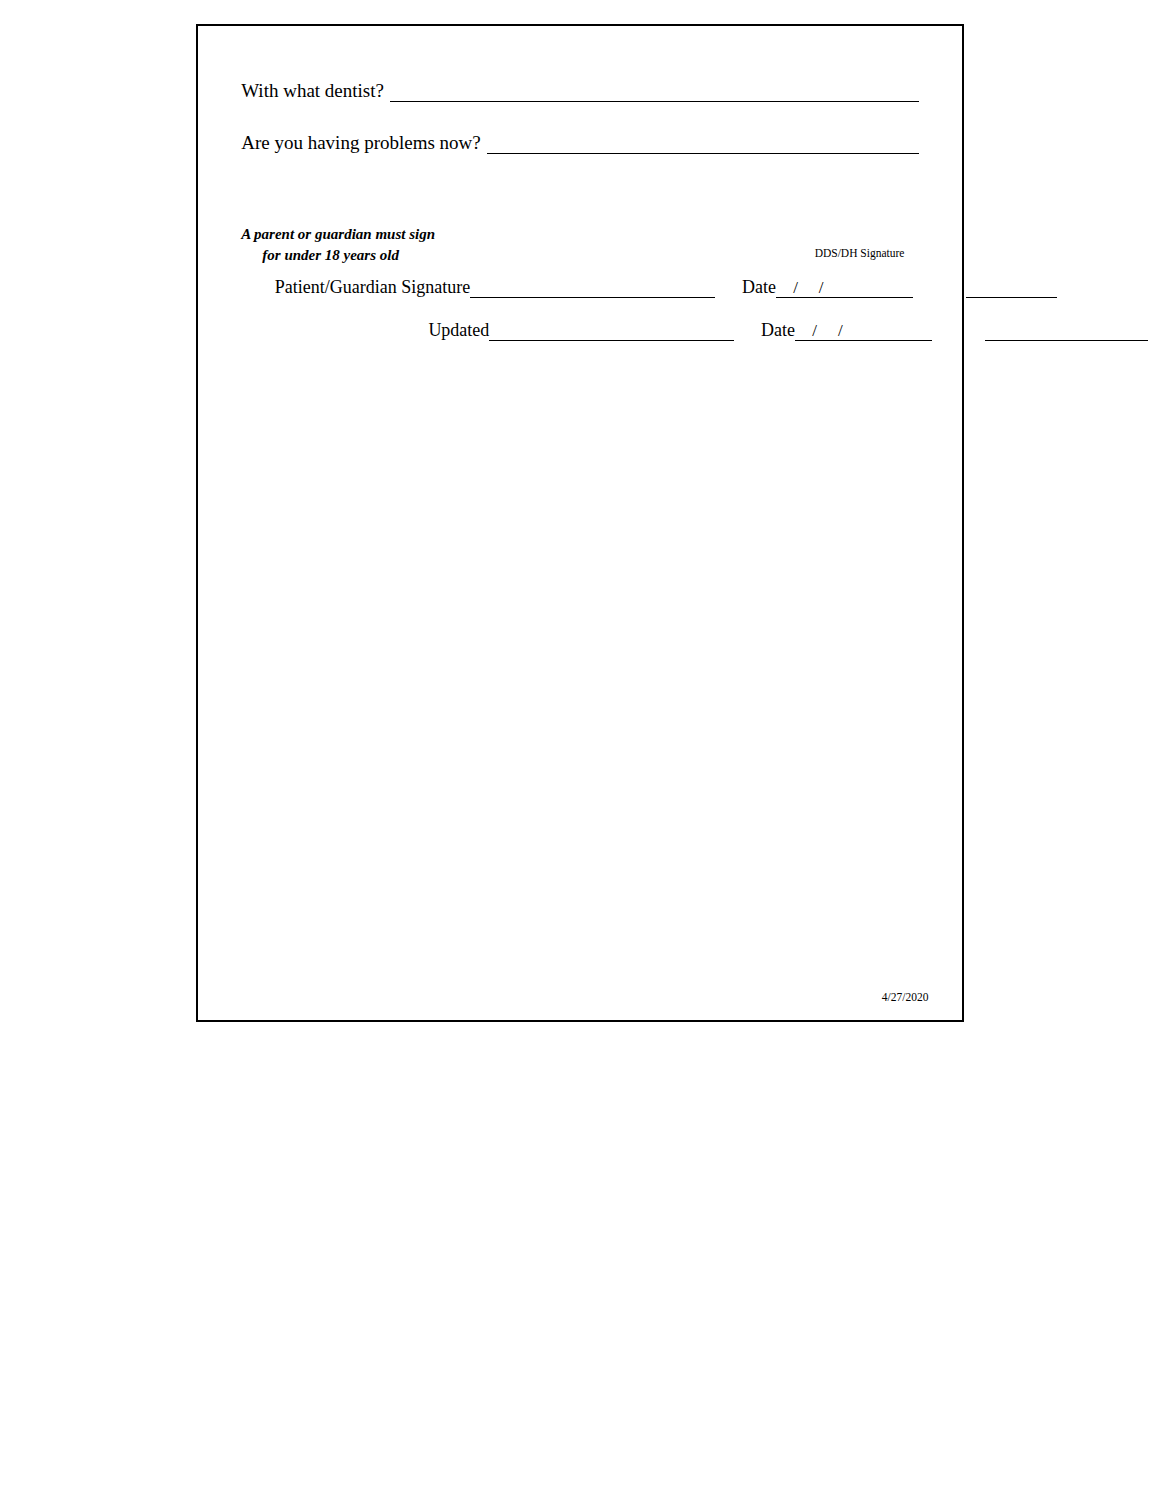With what dentist?
Are you having problems now?
A parent or guardian must sign for under 18 years old
DDS/DH Signature
Patient/Guardian Signature Date / /
Updated Date / /
4/27/2020